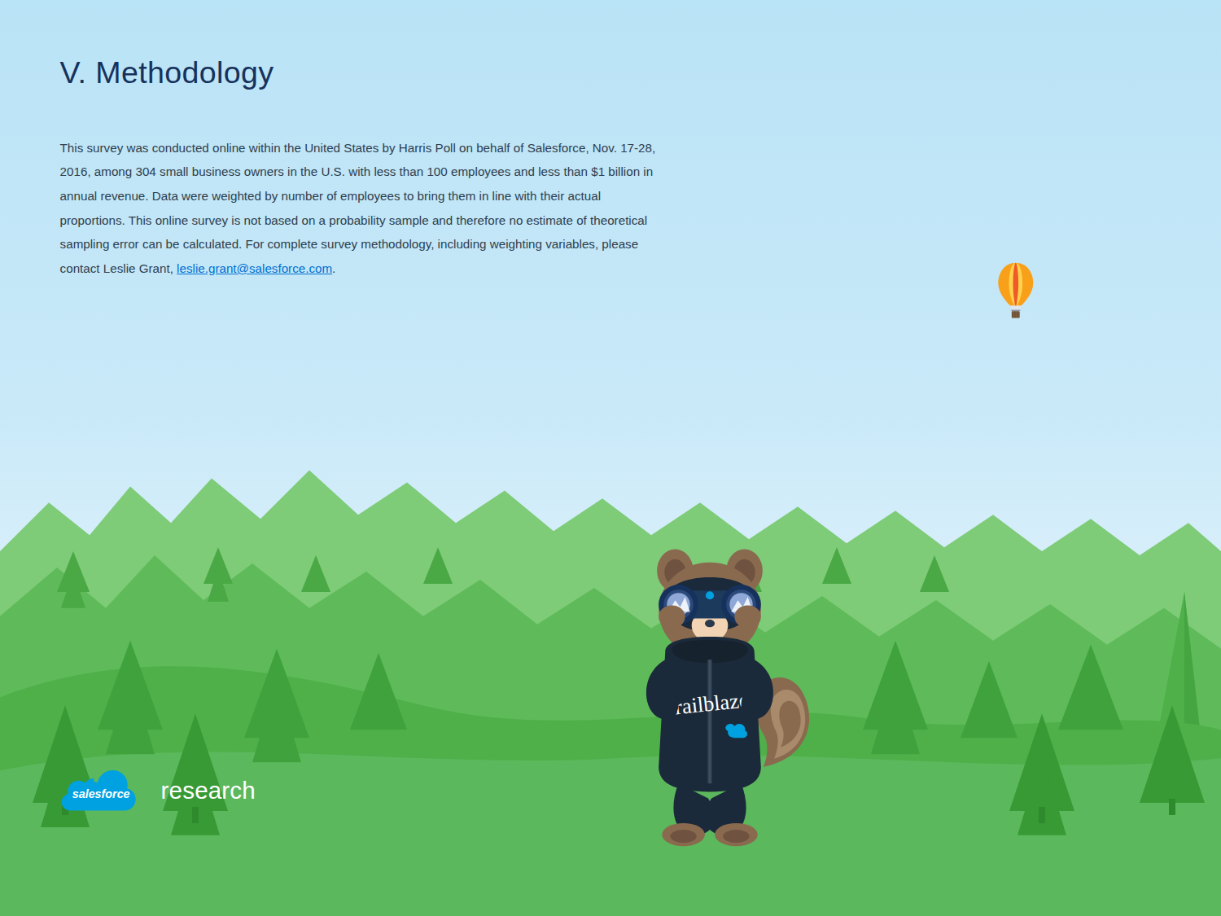V. Methodology
This survey was conducted online within the United States by Harris Poll on behalf of Salesforce, Nov. 17-28, 2016, among 304 small business owners in the U.S. with less than 100 employees and less than $1 billion in annual revenue. Data were weighted by number of employees to bring them in line with their actual proportions. This online survey is not based on a probability sample and therefore no estimate of theoretical sampling error can be calculated. For complete survey methodology, including weighting variables, please contact Leslie Grant, leslie.grant@salesforce.com.
Trailblazer
salesforce
research